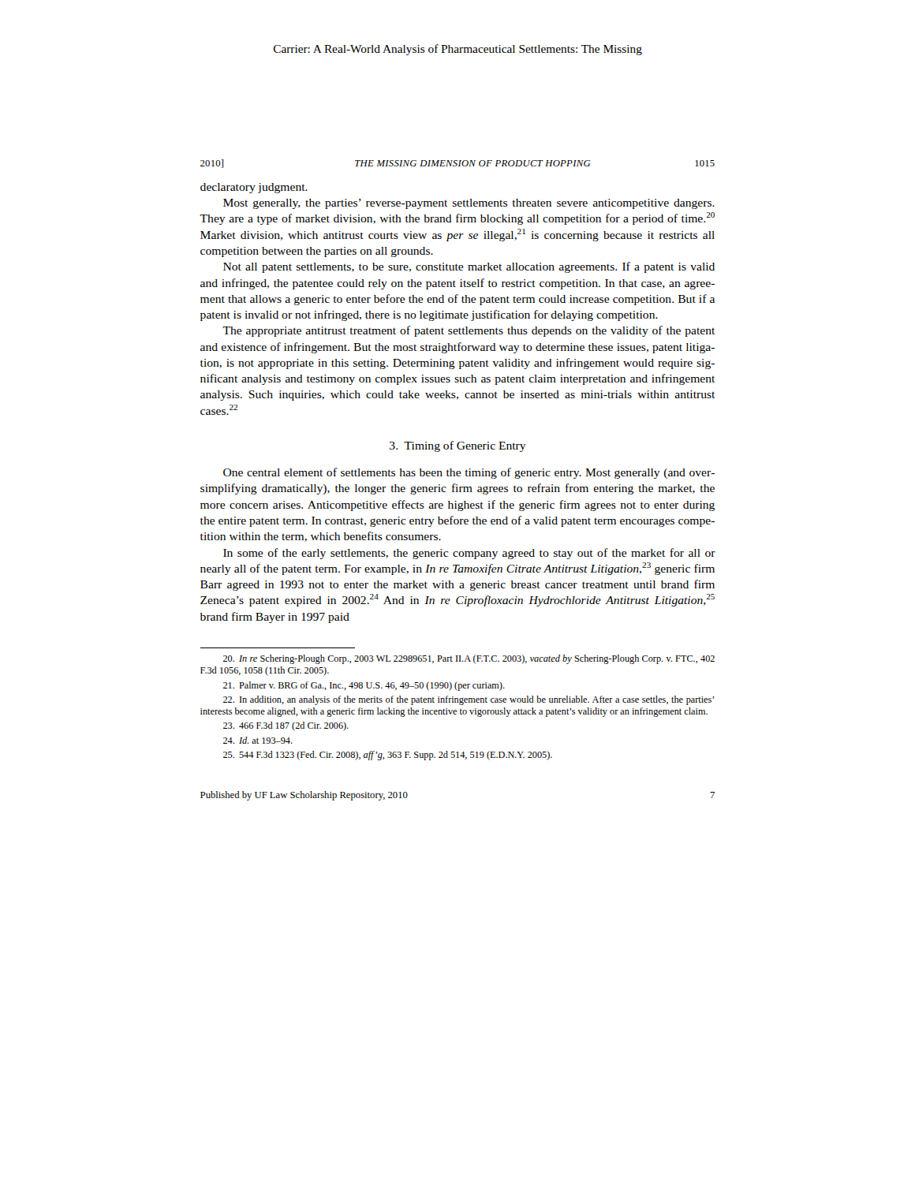Carrier: A Real-World Analysis of Pharmaceutical Settlements: The Missing
2010]
THE MISSING DIMENSION OF PRODUCT HOPPING
1015
declaratory judgment.
Most generally, the parties’ reverse-payment settlements threaten severe anticompetitive dangers. They are a type of market division, with the brand firm blocking all competition for a period of time.20 Market division, which antitrust courts view as per se illegal,21 is concerning because it restricts all competition between the parties on all grounds.
Not all patent settlements, to be sure, constitute market allocation agreements. If a patent is valid and infringed, the patentee could rely on the patent itself to restrict competition. In that case, an agreement that allows a generic to enter before the end of the patent term could increase competition. But if a patent is invalid or not infringed, there is no legitimate justification for delaying competition.
The appropriate antitrust treatment of patent settlements thus depends on the validity of the patent and existence of infringement. But the most straightforward way to determine these issues, patent litigation, is not appropriate in this setting. Determining patent validity and infringement would require significant analysis and testimony on complex issues such as patent claim interpretation and infringement analysis. Such inquiries, which could take weeks, cannot be inserted as mini-trials within antitrust cases.22
3. Timing of Generic Entry
One central element of settlements has been the timing of generic entry. Most generally (and oversimplifying dramatically), the longer the generic firm agrees to refrain from entering the market, the more concern arises. Anticompetitive effects are highest if the generic firm agrees not to enter during the entire patent term. In contrast, generic entry before the end of a valid patent term encourages competition within the term, which benefits consumers.
In some of the early settlements, the generic company agreed to stay out of the market for all or nearly all of the patent term. For example, in In re Tamoxifen Citrate Antitrust Litigation,23 generic firm Barr agreed in 1993 not to enter the market with a generic breast cancer treatment until brand firm Zeneca’s patent expired in 2002.24 And in In re Ciprofloxacin Hydrochloride Antitrust Litigation,25 brand firm Bayer in 1997 paid
20. In re Schering-Plough Corp., 2003 WL 22989651, Part II.A (F.T.C. 2003), vacated by Schering-Plough Corp. v. FTC., 402 F.3d 1056, 1058 (11th Cir. 2005).
21. Palmer v. BRG of Ga., Inc., 498 U.S. 46, 49–50 (1990) (per curiam).
22. In addition, an analysis of the merits of the patent infringement case would be unreliable. After a case settles, the parties’ interests become aligned, with a generic firm lacking the incentive to vigorously attack a patent’s validity or an infringement claim.
23. 466 F.3d 187 (2d Cir. 2006).
24. Id. at 193–94.
25. 544 F.3d 1323 (Fed. Cir. 2008), aff’g, 363 F. Supp. 2d 514, 519 (E.D.N.Y. 2005).
Published by UF Law Scholarship Repository, 2010
7